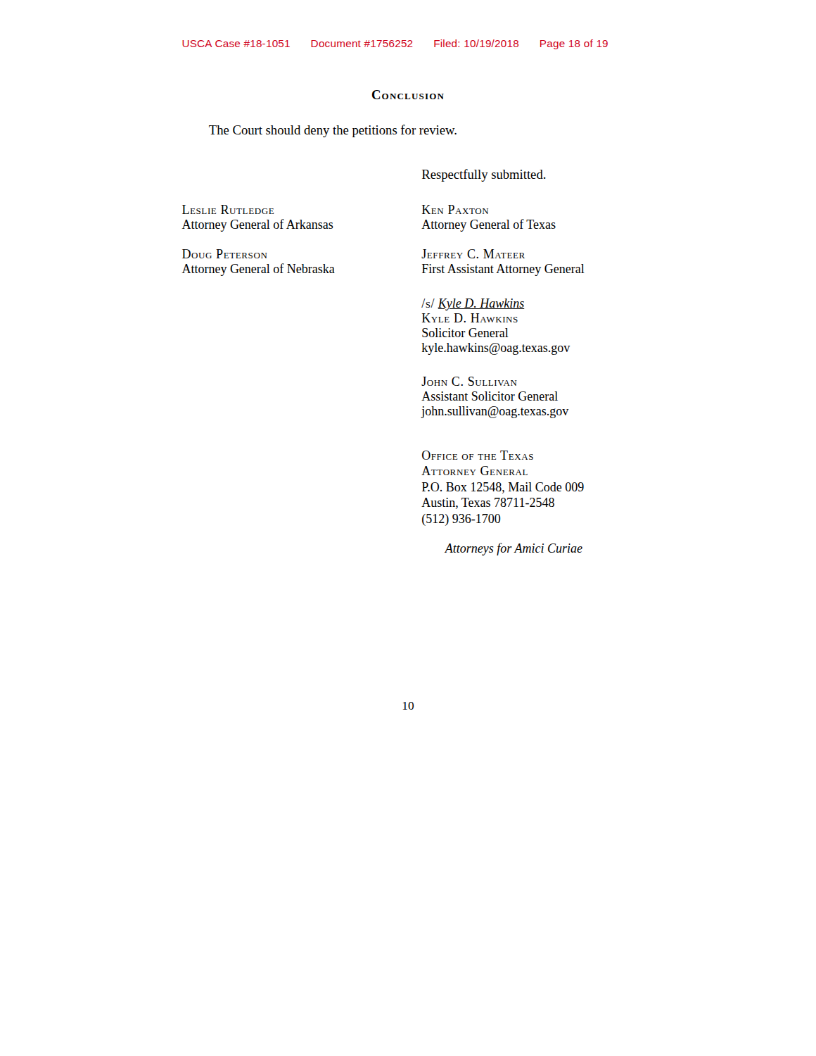USCA Case #18-1051 Document #1756252 Filed: 10/19/2018 Page 18 of 19
Conclusion
The Court should deny the petitions for review.
Respectfully submitted.
| Leslie Rutledge Attorney General of Arkansas Doug Peterson Attorney General of Nebraska | Ken Paxton Attorney General of Texas Jeffrey C. Mateer First Assistant Attorney General /s/ Kyle D. Hawkins Kyle D. Hawkins Solicitor General kyle.hawkins@oag.texas.gov John C. Sullivan Assistant Solicitor General john.sullivan@oag.texas.gov Office of the Texas Attorney General P.O. Box 12548, Mail Code 009 Austin, Texas 78711-2548 (512) 936-1700 Attorneys for Amici Curiae |
10